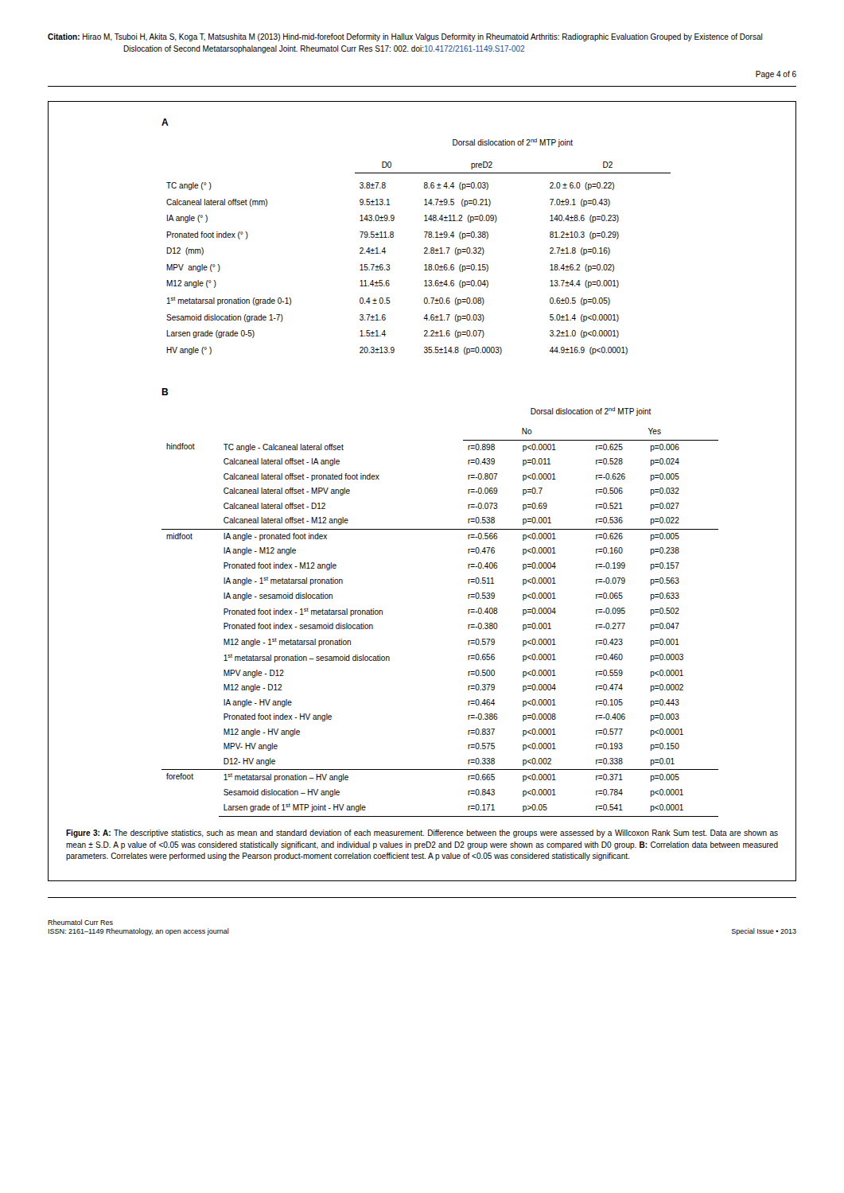Citation: Hirao M, Tsuboi H, Akita S, Koga T, Matsushita M (2013) Hind-mid-forefoot Deformity in Hallux Valgus Deformity in Rheumatoid Arthritis: Radiographic Evaluation Grouped by Existence of Dorsal Dislocation of Second Metatarsophalangeal Joint. Rheumatol Curr Res S17: 002. doi:10.4172/2161-1149.S17-002
Page 4 of 6
A
| | Dorsal dislocation of 2 nd MTP joint |
| | D0 | preD2 | D2 |
| TC angle (° ) | 3.8±7.8 | 8.6 ± 4.4 (p=0.03) | 2.0 ± 6.0 (p=0.22) |
| Calcaneal lateral offset (mm) | 9.5±13.1 | 14.7±9.5 (p=0.21) | 7.0±9.1 (p=0.43) |
| IA angle (° ) | 143.0±9.9 | 148.4±11.2 (p=0.09) | 140.4±8.6 (p=0.23) |
| Pronated foot index (° ) | 79.5±11.8 | 78.1±9.4 (p=0.38) | 81.2±10.3 (p=0.29) |
| D12 (mm) | 2.4±1.4 | 2.8±1.7 (p=0.32) | 2.7±1.8 (p=0.16) |
| MPV angle (° ) | 15.7±6.3 | 18.0±6.6 (p=0.15) | 18.4±6.2 (p=0.02) |
| M12 angle (° ) | 11.4±5.6 | 13.6±4.6 (p=0.04) | 13.7±4.4 (p=0.001) |
| 1 st metatarsal pronation (grade 0-1) | 0.4 ± 0.5 | 0.7±0.6 (p=0.08) | 0.6±0.5 (p=0.05) |
| Sesamoid dislocation (grade 1-7) | 3.7±1.6 | 4.6±1.7 (p=0.03) | 5.0±1.4 (p<0.0001) |
| Larsen grade (grade 0-5) | 1.5±1.4 | 2.2±1.6 (p=0.07) | 3.2±1.0 (p<0.0001) |
| HV angle (° ) | 20.3±13.9 | 35.5±14.8 (p=0.0003) | 44.9±16.9 (p<0.0001) |
B
| | | Dorsal dislocation of 2 nd MTP joint |
| | | No | Yes |
| hindfoot | TC angle - Calcaneal lateral offset | r=0.898 | p<0.0001 | r=0.625 | p=0.006 |
| Calcaneal lateral offset - IA angle | r=0.439 | p=0.011 | r=0.528 | p=0.024 |
| Calcaneal lateral offset - pronated foot index | r=-0.807 | p<0.0001 | r=-0.626 | p=0.005 |
| Calcaneal lateral offset - MPV angle | r=-0.069 | p=0.7 | r=0.506 | p=0.032 |
| Calcaneal lateral offset - D12 | r=-0.073 | p=0.69 | r=0.521 | p=0.027 |
| Calcaneal lateral offset - M12 angle | r=0.538 | p=0.001 | r=0.536 | p=0.022 |
| midfoot | IA angle - pronated foot index | r=-0.566 | p<0.0001 | r=0.626 | p=0.005 |
| IA angle - M12 angle | r=0.476 | p<0.0001 | r=0.160 | p=0.238 |
| Pronated foot index - M12 angle | r=-0.406 | p=0.0004 | r=-0.199 | p=0.157 |
| IA angle - 1 st metatarsal pronation | r=0.511 | p<0.0001 | r=-0.079 | p=0.563 |
| IA angle - sesamoid dislocation | r=0.539 | p<0.0001 | r=0.065 | p=0.633 |
| Pronated foot index - 1 st metatarsal pronation | r=-0.408 | p=0.0004 | r=-0.095 | p=0.502 |
| Pronated foot index - sesamoid dislocation | r=-0.380 | p=0.001 | r=-0.277 | p=0.047 |
| M12 angle - 1 st metatarsal pronation | r=0.579 | p<0.0001 | r=0.423 | p=0.001 |
| 1 st metatarsal pronation – sesamoid dislocation | r=0.656 | p<0.0001 | r=0.460 | p=0.0003 |
| MPV angle - D12 | r=0.500 | p<0.0001 | r=0.559 | p<0.0001 |
| M12 angle - D12 | r=0.379 | p=0.0004 | r=0.474 | p=0.0002 |
| IA angle - HV angle | r=0.464 | p<0.0001 | r=0.105 | p=0.443 |
| Pronated foot index - HV angle | r=-0.386 | p=0.0008 | r=-0.406 | p=0.003 |
| M12 angle - HV angle | r=0.837 | p<0.0001 | r=0.577 | p<0.0001 |
| MPV- HV angle | r=0.575 | p<0.0001 | r=0.193 | p=0.150 |
| | D12- HV angle | r=0.338 | p<0.002 | r=0.338 | p=0.01 |
| forefoot | 1 st metatarsal pronation – HV angle | r=0.665 | p<0.0001 | r=0.371 | p=0.005 |
| Sesamoid dislocation – HV angle | r=0.843 | p<0.0001 | r=0.784 | p<0.0001 |
| Larsen grade of 1 st MTP joint - HV angle | r=0.171 | p>0.05 | r=0.541 | p<0.0001 |
Figure 3: A: The descriptive statistics, such as mean and standard deviation of each measurement. Difference between the groups were assessed by a Willcoxon Rank Sum test. Data are shown as mean ± S.D. A p value of <0.05 was considered statistically significant, and individual p values in preD2 and D2 group were shown as compared with D0 group. B: Correlation data between measured parameters. Correlates were performed using the Pearson product-moment correlation coefficient test. A p value of <0.05 was considered statistically significant.
Rheumatol Curr Res
ISSN: 2161–1149 Rheumatology, an open access journal
Special Issue • 2013